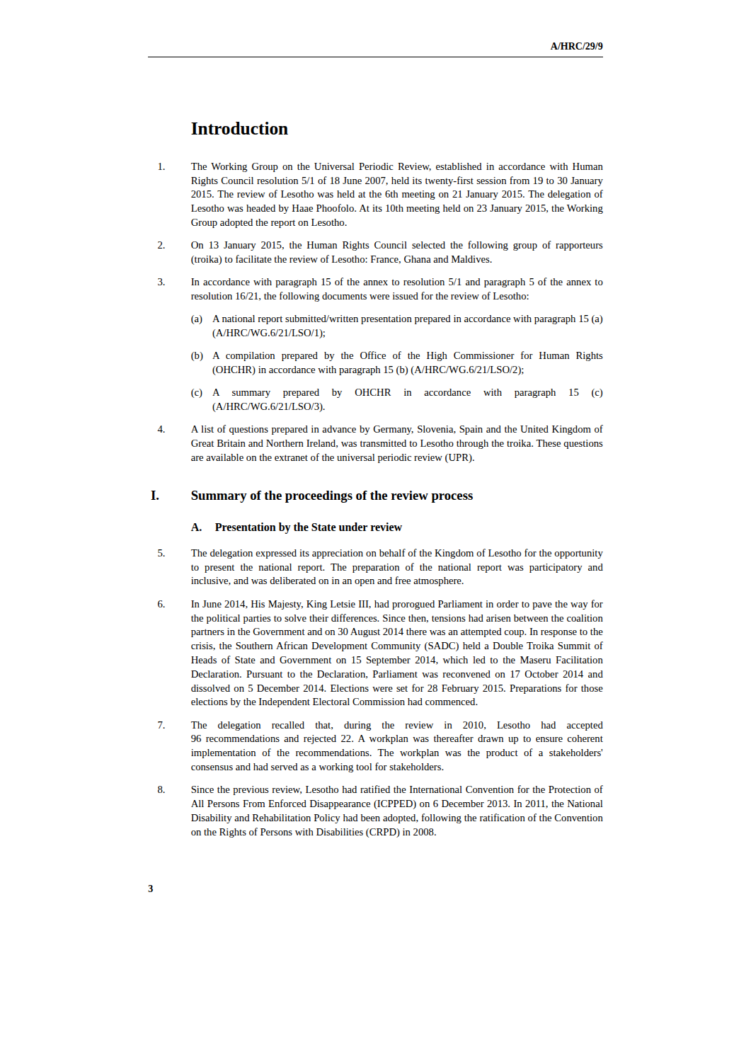A/HRC/29/9
Introduction
1.
The Working Group on the Universal Periodic Review, established in accordance with Human Rights Council resolution 5/1 of 18 June 2007, held its twenty-first session from 19 to 30 January 2015. The review of Lesotho was held at the 6th meeting on 21 January 2015. The delegation of Lesotho was headed by Haae Phoofolo. At its 10th meeting held on 23 January 2015, the Working Group adopted the report on Lesotho.
2.
On 13 January 2015, the Human Rights Council selected the following group of rapporteurs (troika) to facilitate the review of Lesotho: France, Ghana and Maldives.
3.
In accordance with paragraph 15 of the annex to resolution 5/1 and paragraph 5 of the annex to resolution 16/21, the following documents were issued for the review of Lesotho:
(a)
A national report submitted/written presentation prepared in accordance with paragraph 15 (a) (A/HRC/WG.6/21/LSO/1);
(b)
A compilation prepared by the Office of the High Commissioner for Human Rights (OHCHR) in accordance with paragraph 15 (b) (A/HRC/WG.6/21/LSO/2);
(c)
A summary prepared by OHCHR in accordance with paragraph 15 (c) (A/HRC/WG.6/21/LSO/3).
4.
A list of questions prepared in advance by Germany, Slovenia, Spain and the United Kingdom of Great Britain and Northern Ireland, was transmitted to Lesotho through the troika. These questions are available on the extranet of the universal periodic review (UPR).
I. Summary of the proceedings of the review process
A. Presentation by the State under review
5.
The delegation expressed its appreciation on behalf of the Kingdom of Lesotho for the opportunity to present the national report. The preparation of the national report was participatory and inclusive, and was deliberated on in an open and free atmosphere.
6.
In June 2014, His Majesty, King Letsie III, had prorogued Parliament in order to pave the way for the political parties to solve their differences. Since then, tensions had arisen between the coalition partners in the Government and on 30 August 2014 there was an attempted coup. In response to the crisis, the Southern African Development Community (SADC) held a Double Troika Summit of Heads of State and Government on 15 September 2014, which led to the Maseru Facilitation Declaration. Pursuant to the Declaration, Parliament was reconvened on 17 October 2014 and dissolved on 5 December 2014. Elections were set for 28 February 2015. Preparations for those elections by the Independent Electoral Commission had commenced.
7.
The delegation recalled that, during the review in 2010, Lesotho had accepted 96 recommendations and rejected 22. A workplan was thereafter drawn up to ensure coherent implementation of the recommendations. The workplan was the product of a stakeholders' consensus and had served as a working tool for stakeholders.
8.
Since the previous review, Lesotho had ratified the International Convention for the Protection of All Persons From Enforced Disappearance (ICPPED) on 6 December 2013. In 2011, the National Disability and Rehabilitation Policy had been adopted, following the ratification of the Convention on the Rights of Persons with Disabilities (CRPD) in 2008.
3